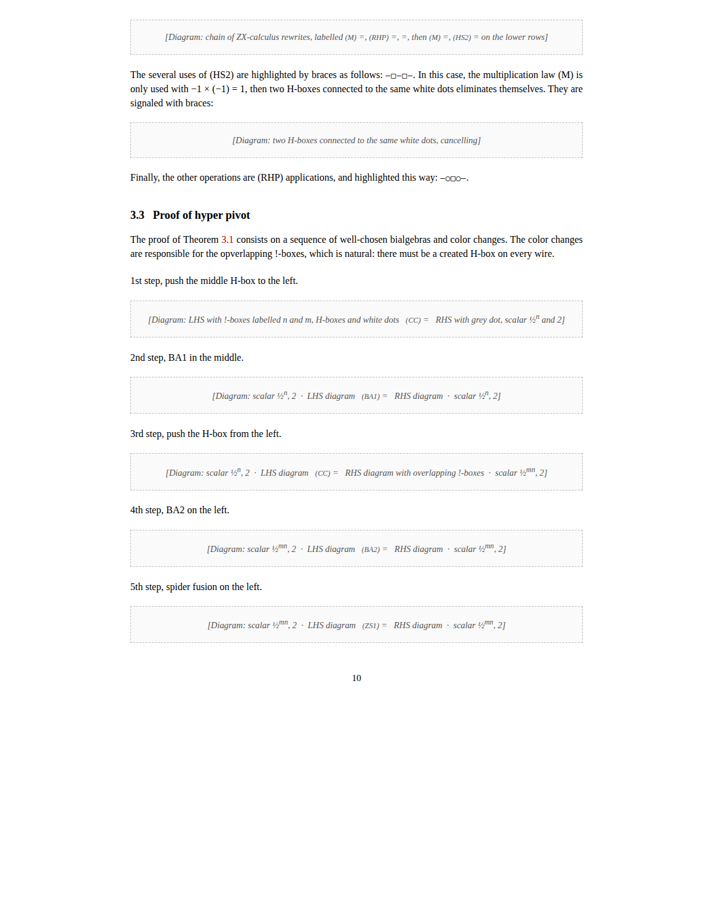[Diagram: chain of ZX-calculus rewrites, labelled (M) =, (RHP) =, =, then (M) =, (HS2) = on the lower rows]
The several uses of (HS2) are highlighted by braces as follows: —□—□—. In this case, the multiplication law (M) is only used with −1 × (−1) = 1, then two H-boxes connected to the same white dots eliminates themselves. They are signaled with braces:
[Diagram: two H-boxes connected to the same white dots, cancelling]
Finally, the other operations are (RHP) applications, and highlighted this way: —○□○—.
3.3 Proof of hyper pivot
The proof of Theorem 3.1 consists on a sequence of well-chosen bialgebras and color changes. The color changes are responsible for the opverlapping !-boxes, which is natural: there must be a created H-box on every wire.
1st step, push the middle H-box to the left.
[Diagram: LHS with !-boxes labelled n and m, H-boxes and white dots (CC) = RHS with grey dot, scalar ½n and 2]
2nd step, BA1 in the middle.
[Diagram: scalar ½n, 2 · LHS diagram (BA1) = RHS diagram · scalar ½n, 2]
3rd step, push the H-box from the left.
[Diagram: scalar ½n, 2 · LHS diagram (CC) = RHS diagram with overlapping !-boxes · scalar ½mn, 2]
4th step, BA2 on the left.
[Diagram: scalar ½mn, 2 · LHS diagram (BA2) = RHS diagram · scalar ½mn, 2]
5th step, spider fusion on the left.
[Diagram: scalar ½mn, 2 · LHS diagram (ZS1) = RHS diagram · scalar ½mn, 2]
10